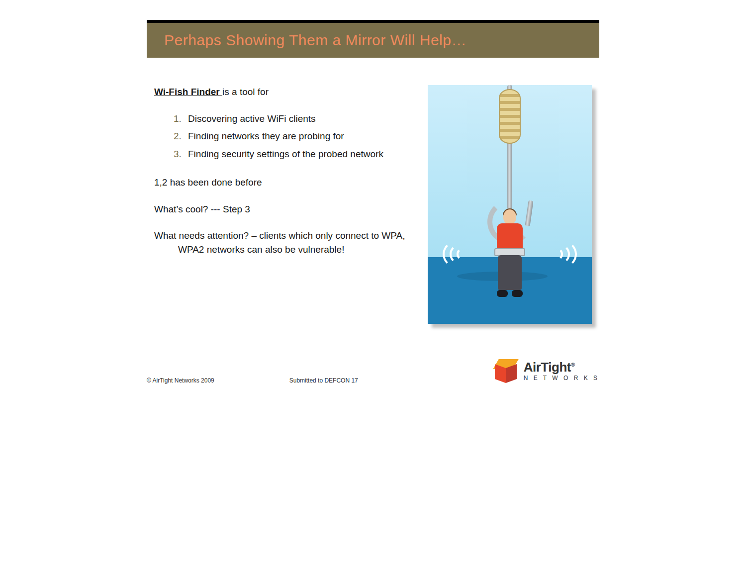Perhaps Showing Them a Mirror Will Help…
Wi-Fish Finder is a tool for
Discovering active WiFi clients
Finding networks they are probing for
Finding security settings of the probed network
1,2 has been done before
What’s cool? --- Step 3
What needs attention? – clients which only connect to WPA, WPA2 networks can also be vulnerable!
© AirTight Networks 2009
Submitted to DEFCON 17
AirTight®
N E T W O R K S